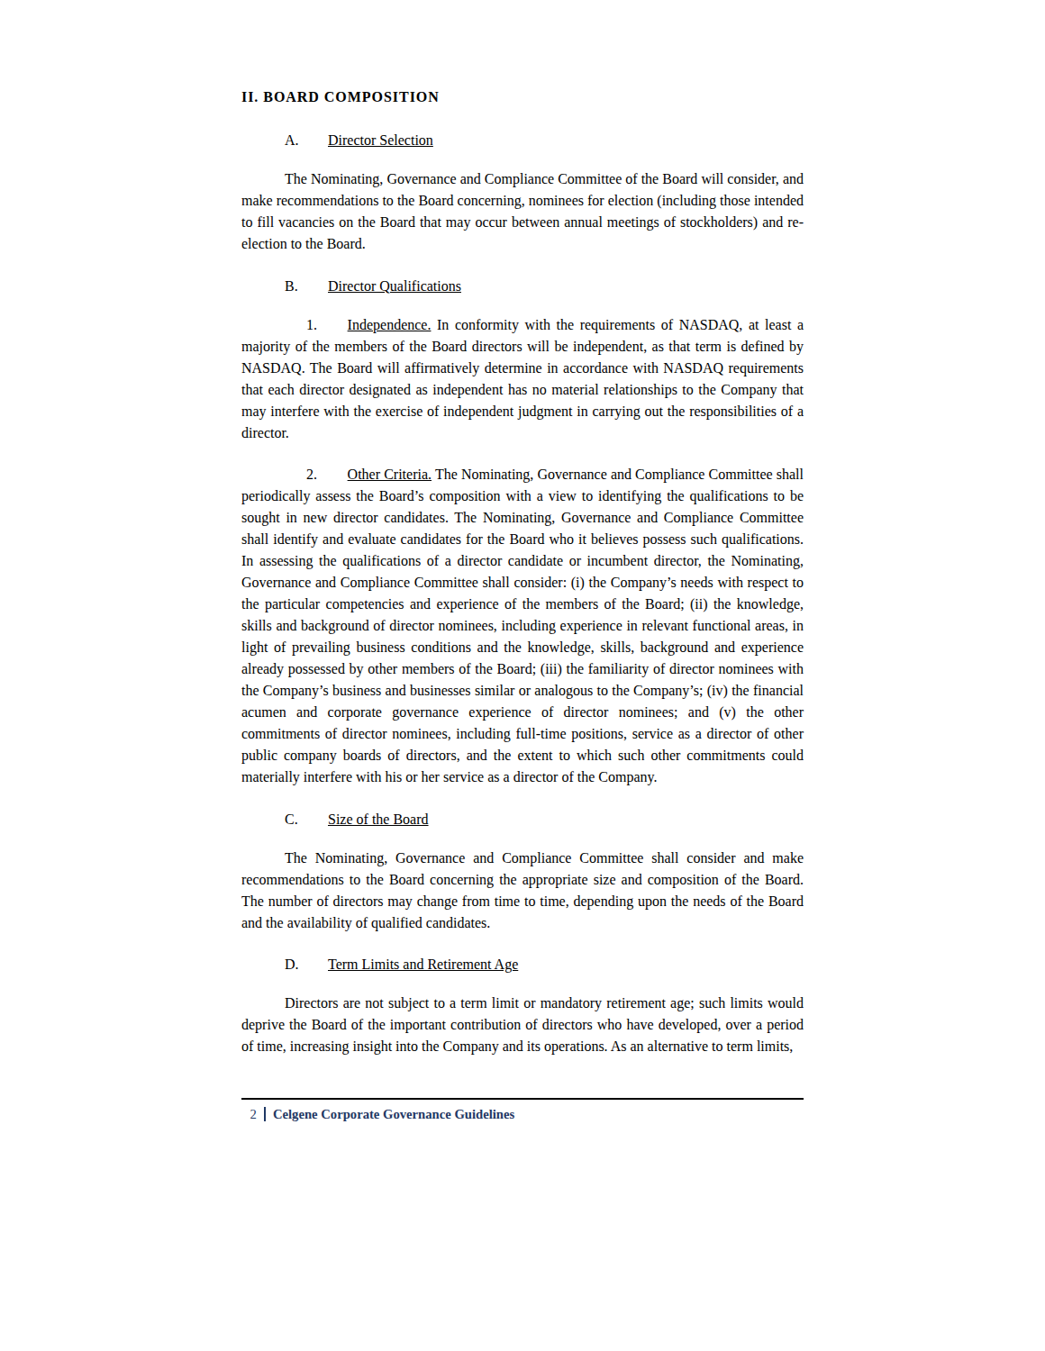II. Board Composition
A. Director Selection
The Nominating, Governance and Compliance Committee of the Board will consider, and make recommendations to the Board concerning, nominees for election (including those intended to fill vacancies on the Board that may occur between annual meetings of stockholders) and re-election to the Board.
B. Director Qualifications
1. Independence. In conformity with the requirements of NASDAQ, at least a majority of the members of the Board directors will be independent, as that term is defined by NASDAQ. The Board will affirmatively determine in accordance with NASDAQ requirements that each director designated as independent has no material relationships to the Company that may interfere with the exercise of independent judgment in carrying out the responsibilities of a director.
2. Other Criteria. The Nominating, Governance and Compliance Committee shall periodically assess the Board’s composition with a view to identifying the qualifications to be sought in new director candidates. The Nominating, Governance and Compliance Committee shall identify and evaluate candidates for the Board who it believes possess such qualifications. In assessing the qualifications of a director candidate or incumbent director, the Nominating, Governance and Compliance Committee shall consider: (i) the Company’s needs with respect to the particular competencies and experience of the members of the Board; (ii) the knowledge, skills and background of director nominees, including experience in relevant functional areas, in light of prevailing business conditions and the knowledge, skills, background and experience already possessed by other members of the Board; (iii) the familiarity of director nominees with the Company’s business and businesses similar or analogous to the Company’s; (iv) the financial acumen and corporate governance experience of director nominees; and (v) the other commitments of director nominees, including full-time positions, service as a director of other public company boards of directors, and the extent to which such other commitments could materially interfere with his or her service as a director of the Company.
C. Size of the Board
The Nominating, Governance and Compliance Committee shall consider and make recommendations to the Board concerning the appropriate size and composition of the Board. The number of directors may change from time to time, depending upon the needs of the Board and the availability of qualified candidates.
D. Term Limits and Retirement Age
Directors are not subject to a term limit or mandatory retirement age; such limits would deprive the Board of the important contribution of directors who have developed, over a period of time, increasing insight into the Company and its operations. As an alternative to term limits,
2 Celgene Corporate Governance Guidelines